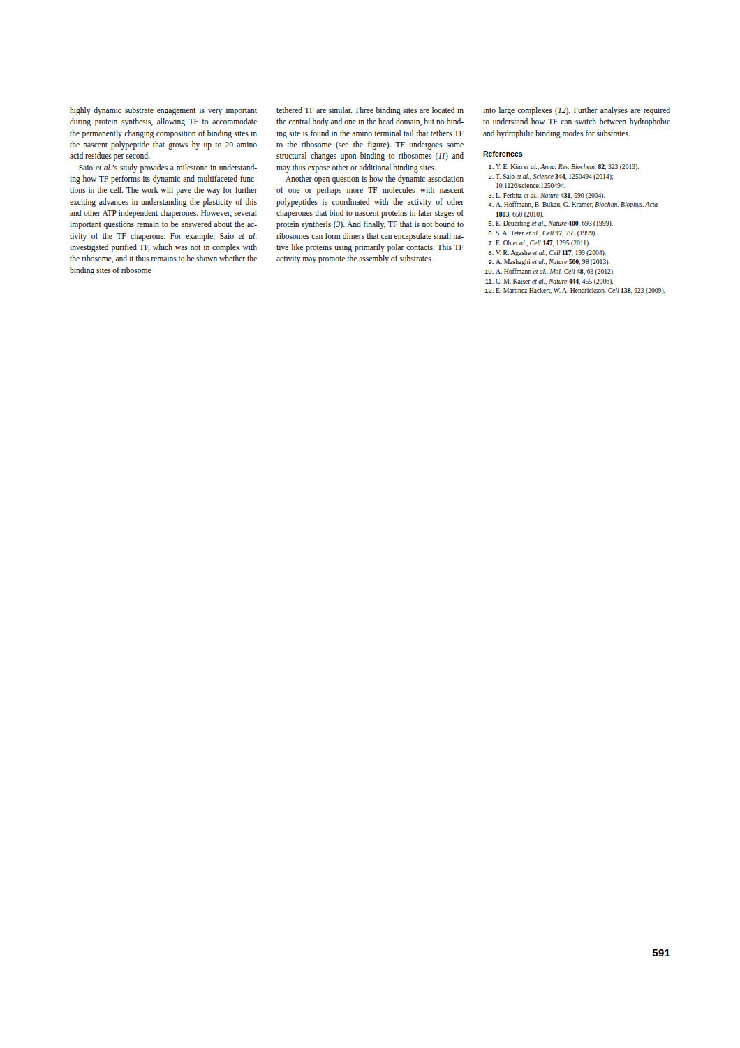highly dynamic substrate engagement is very important during protein synthesis, allow­ing TF to accommodate the permanently changing composition of binding sites in the nascent polypeptide that grows by up to 20 amino acid residues per second.
Saio et al.’s study provides a milestone in understanding how TF performs its dynamic and multifaceted functions in the cell. The work will pave the way for further exciting advances in understanding the plasticity of this and other ATP independent chaperones. However, several important questions remain to be answered about the activity of the TF chaperone. For example, Saio et al. investi­gated purified TF, which was not in complex with the ribosome, and it thus remains to be shown whether the binding sites of ribosome
tethered TF are similar. Three binding sites are located in the central body and one in the head domain, but no binding site is found in the amino terminal tail that tethers TF to the ribosome (see the figure). TF undergoes some structural changes upon binding to ribosomes (11) and may thus expose other or additional binding sites.
Another open question is how the dynamic association of one or perhaps more TF mol­ecules with nascent polypeptides is coordi­nated with the activity of other chaperones that bind to nascent proteins in later stages of protein synthesis (3). And finally, TF that is not bound to ribosomes can form dimers that can encapsulate small native like proteins using primarily polar contacts. This TF activ­ity may promote the assembly of substrates
into large complexes (12). Further analyses are required to understand how TF can switch between hydrophobic and hydrophilic bind­ing modes for substrates.
References
Y. E. Kim et al., Annu. Rev. Biochem. 82, 323 (2013).
T. Saio et al., Science 344, 1250494 (2014); 10.1126/science.1250494.
L. Ferbitz et al., Nature 431, 590 (2004).
A. Hoffmann, B. Bukau, G. Kramer, Biochim. Biophys. Acta 1803, 650 (2010).
E. Deuerling et al., Nature 400, 693 (1999).
S. A. Teter et al., Cell 97, 755 (1999).
E. Oh et al., Cell 147, 1295 (2011).
V. R. Agashe et al., Cell 117, 199 (2004).
A. Mashaghi et al., Nature 500, 98 (2013).
A. Hoffmann et al., Mol. Cell 48, 63 (2012).
C. M. Kaiser et al., Nature 444, 455 (2006).
E. Martinez Hackert, W. A. Hendrickson, Cell 138, 923 (2009).
591